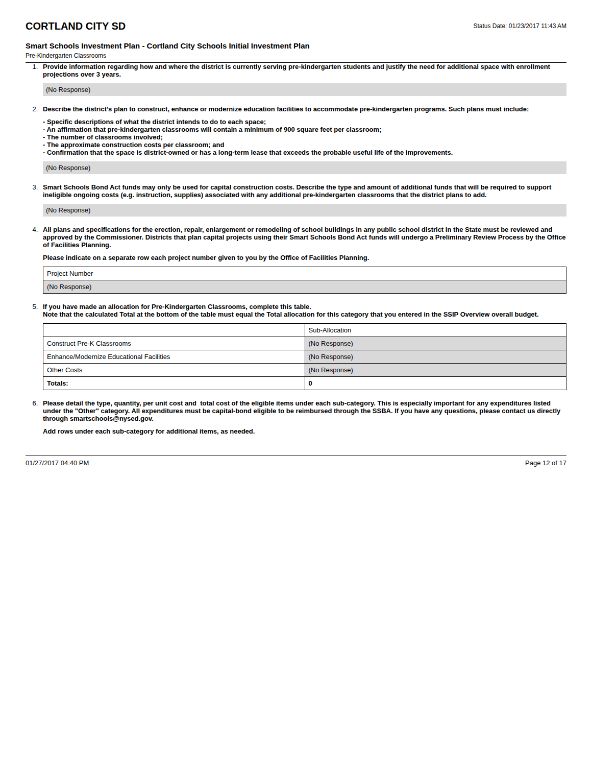CORTLAND CITY SD
Status Date: 01/23/2017 11:43 AM
Smart Schools Investment Plan - Cortland City Schools Initial Investment Plan
Pre-Kindergarten Classrooms
Provide information regarding how and where the district is currently serving pre-kindergarten students and justify the need for additional space with enrollment projections over 3 years.
(No Response)
Describe the district’s plan to construct, enhance or modernize education facilities to accommodate pre-kindergarten programs. Such plans must include:
- Specific descriptions of what the district intends to do to each space;
- An affirmation that pre-kindergarten classrooms will contain a minimum of 900 square feet per classroom;
- The number of classrooms involved;
- The approximate construction costs per classroom; and
- Confirmation that the space is district-owned or has a long-term lease that exceeds the probable useful life of the improvements.
(No Response)
Smart Schools Bond Act funds may only be used for capital construction costs. Describe the type and amount of additional funds that will be required to support ineligible ongoing costs (e.g. instruction, supplies) associated with any additional pre-kindergarten classrooms that the district plans to add.
(No Response)
All plans and specifications for the erection, repair, enlargement or remodeling of school buildings in any public school district in the State must be reviewed and approved by the Commissioner. Districts that plan capital projects using their Smart Schools Bond Act funds will undergo a Preliminary Review Process by the Office of Facilities Planning.
Please indicate on a separate row each project number given to you by the Office of Facilities Planning.
| Project Number |
| (No Response) |
If you have made an allocation for Pre-Kindergarten Classrooms, complete this table.
Note that the calculated Total at the bottom of the table must equal the Total allocation for this category that you entered in the SSIP Overview overall budget.
| | Sub-Allocation |
| Construct Pre-K Classrooms | (No Response) |
| Enhance/Modernize Educational Facilities | (No Response) |
| Other Costs | (No Response) |
| Totals: | 0 |
Please detail the type, quantity, per unit cost and total cost of the eligible items under each sub-category. This is especially important for any expenditures listed under the "Other" category. All expenditures must be capital-bond eligible to be reimbursed through the SSBA. If you have any questions, please contact us directly through smartschools@nysed.gov.
Add rows under each sub-category for additional items, as needed.
01/27/2017 04:40 PM
Page 12 of 17